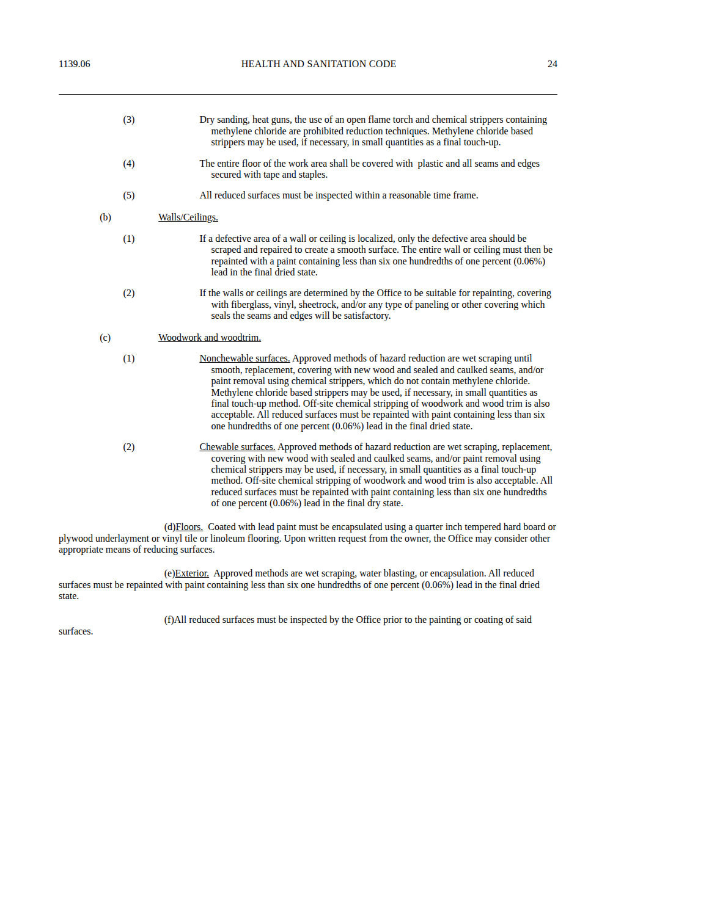1139.06 HEALTH AND SANITATION CODE 24
(3) Dry sanding, heat guns, the use of an open flame torch and chemical strippers containing methylene chloride are prohibited reduction techniques. Methylene chloride based strippers may be used, if necessary, in small quantities as a final touch-up.
(4) The entire floor of the work area shall be covered with plastic and all seams and edges secured with tape and staples.
(5) All reduced surfaces must be inspected within a reasonable time frame.
(b) Walls/Ceilings.
(1) If a defective area of a wall or ceiling is localized, only the defective area should be scraped and repaired to create a smooth surface. The entire wall or ceiling must then be repainted with a paint containing less than six one hundredths of one percent (0.06%) lead in the final dried state.
(2) If the walls or ceilings are determined by the Office to be suitable for repainting, covering with fiberglass, vinyl, sheetrock, and/or any type of paneling or other covering which seals the seams and edges will be satisfactory.
(c) Woodwork and woodtrim.
(1) Nonchewable surfaces. Approved methods of hazard reduction are wet scraping until smooth, replacement, covering with new wood and sealed and caulked seams, and/or paint removal using chemical strippers, which do not contain methylene chloride. Methylene chloride based strippers may be used, if necessary, in small quantities as final touch-up method. Off-site chemical stripping of woodwork and wood trim is also acceptable. All reduced surfaces must be repainted with paint containing less than six one hundredths of one percent (0.06%) lead in the final dried state.
(2) Chewable surfaces. Approved methods of hazard reduction are wet scraping, replacement, covering with new wood with sealed and caulked seams, and/or paint removal using chemical strippers may be used, if necessary, in small quantities as a final touch-up method. Off-site chemical stripping of woodwork and wood trim is also acceptable. All reduced surfaces must be repainted with paint containing less than six one hundredths of one percent (0.06%) lead in the final dry state.
(d) Floors. Coated with lead paint must be encapsulated using a quarter inch tempered hard board or plywood underlayment or vinyl tile or linoleum flooring. Upon written request from the owner, the Office may consider other appropriate means of reducing surfaces.
(e) Exterior. Approved methods are wet scraping, water blasting, or encapsulation. All reduced surfaces must be repainted with paint containing less than six one hundredths of one percent (0.06%) lead in the final dried state.
(f) All reduced surfaces must be inspected by the Office prior to the painting or coating of said surfaces.